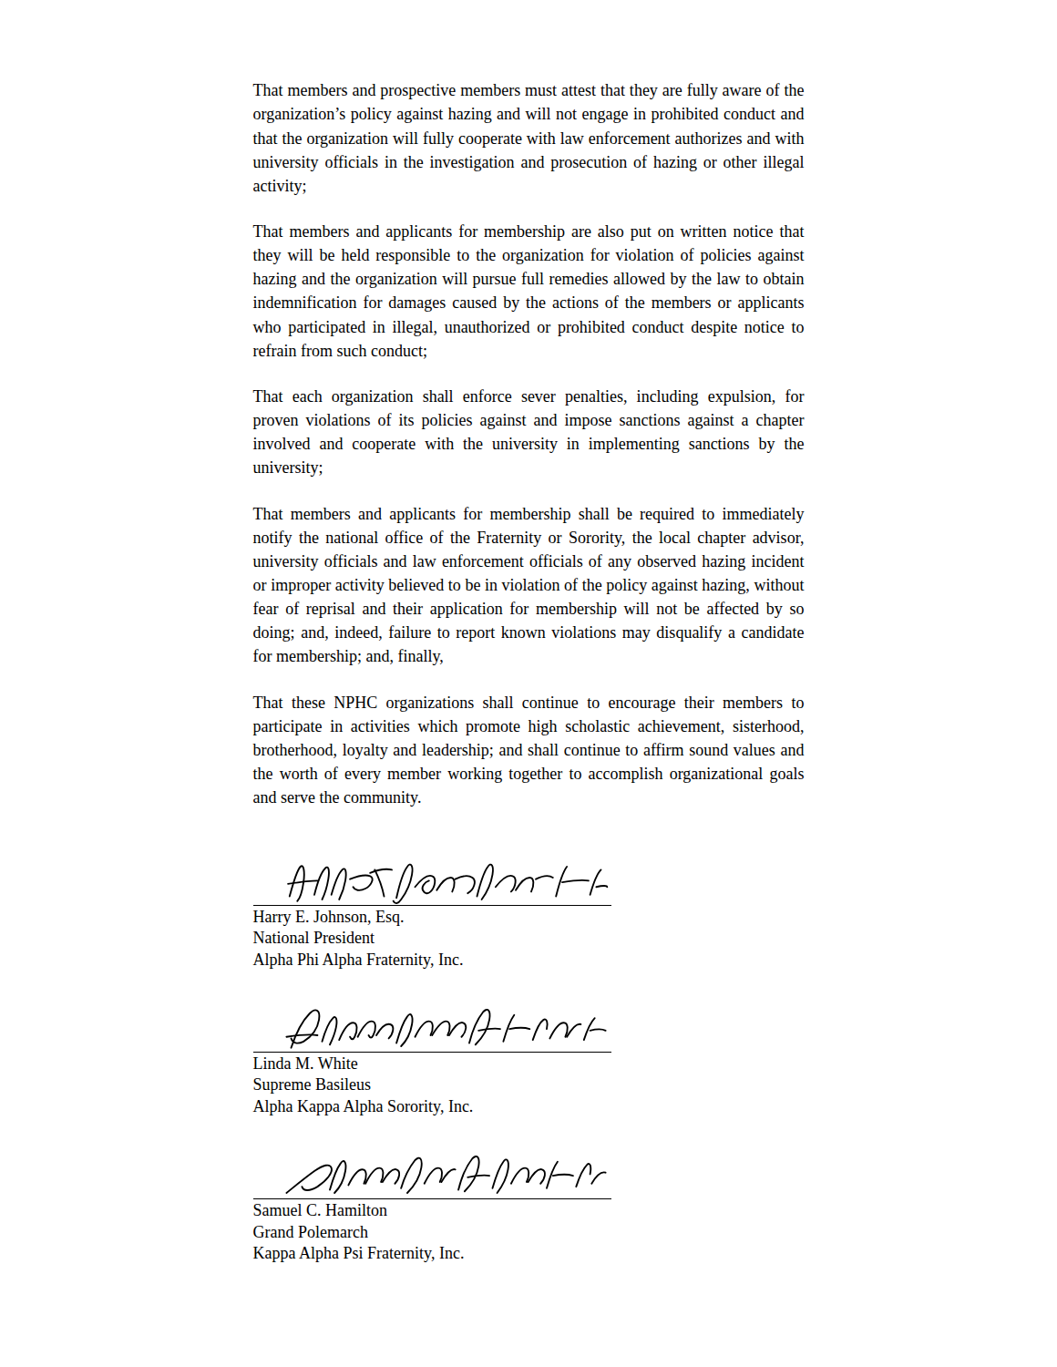That members and prospective members must attest that they are fully aware of the organization’s policy against hazing and will not engage in prohibited conduct and that the organization will fully cooperate with law enforcement authorizes and with university officials in the investigation and prosecution of hazing or other illegal activity;
That members and applicants for membership are also put on written notice that they will be held responsible to the organization for violation of policies against hazing and the organization will pursue full remedies allowed by the law to obtain indemnification for damages caused by the actions of the members or applicants who participated in illegal, unauthorized or prohibited conduct despite notice to refrain from such conduct;
That each organization shall enforce sever penalties, including expulsion, for proven violations of its policies against and impose sanctions against a chapter involved and cooperate with the university in implementing sanctions by the university;
That members and applicants for membership shall be required to immediately notify the national office of the Fraternity or Sorority, the local chapter advisor, university officials and law enforcement officials of any observed hazing incident or improper activity believed to be in violation of the policy against hazing, without fear of reprisal and their application for membership will not be affected by so doing; and, indeed, failure to report known violations may disqualify a candidate for membership; and, finally,
That these NPHC organizations shall continue to encourage their members to participate in activities which promote high scholastic achievement, sisterhood, brotherhood, loyalty and leadership; and shall continue to affirm sound values and the worth of every member working together to accomplish organizational goals and serve the community.
Harry E. Johnson, Esq. National President Alpha Phi Alpha Fraternity, Inc.
Linda M. White Supreme Basileus Alpha Kappa Alpha Sorority, Inc.
Samuel C. Hamilton Grand Polemarch Kappa Alpha Psi Fraternity, Inc.